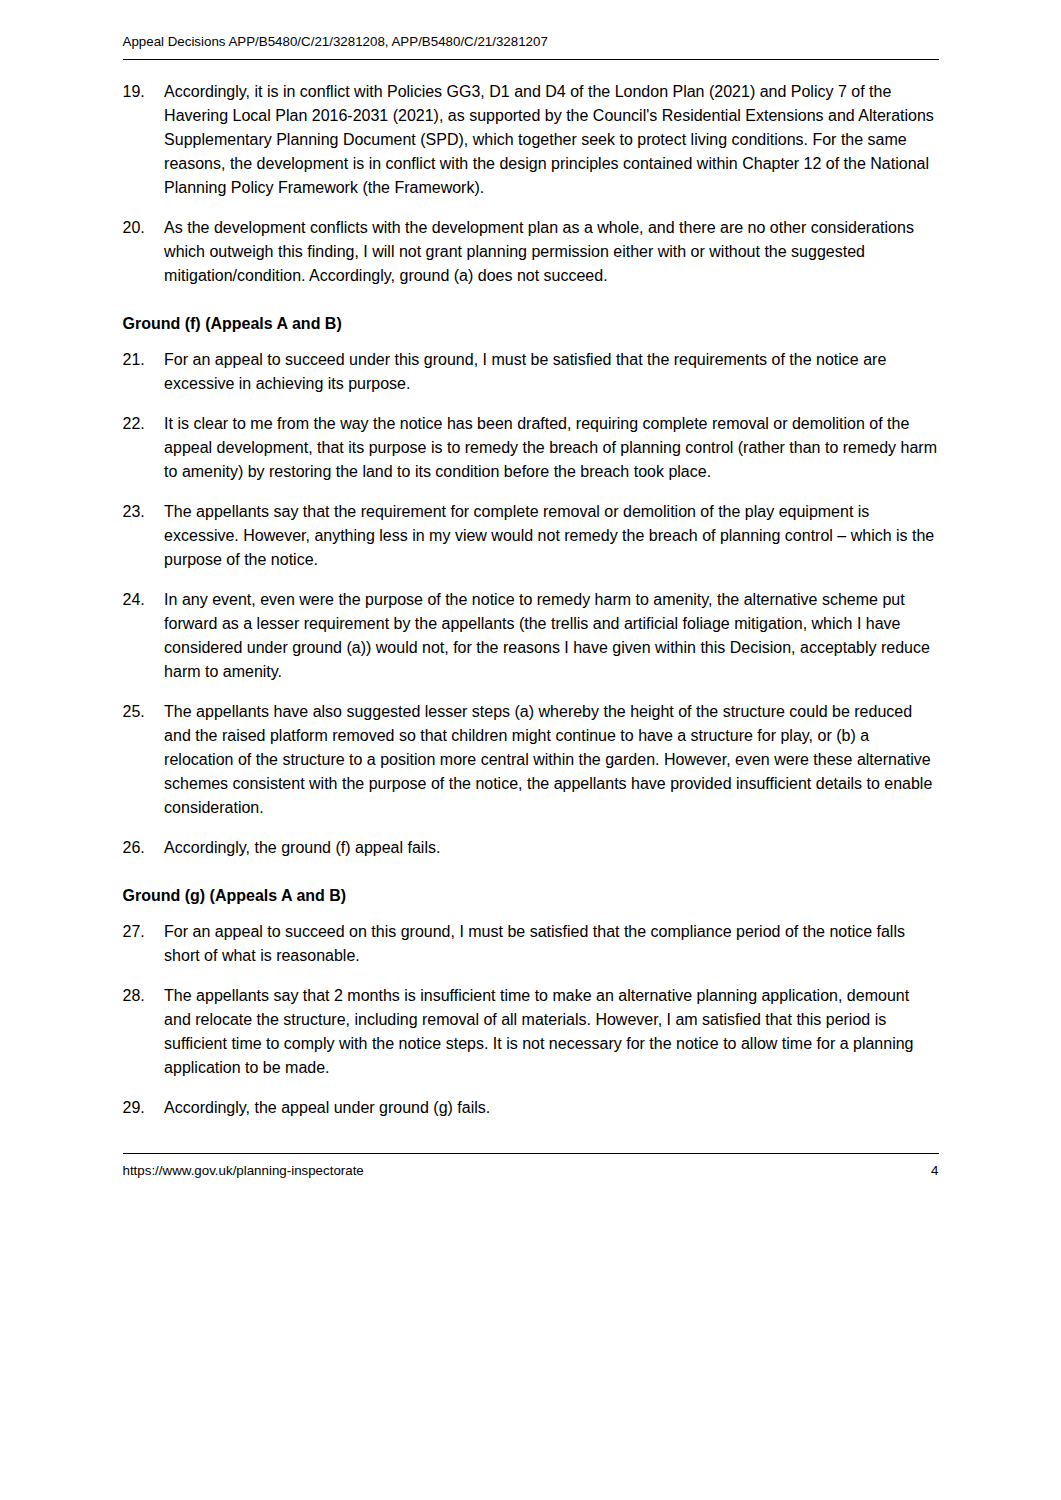Appeal Decisions APP/B5480/C/21/3281208, APP/B5480/C/21/3281207
19. Accordingly, it is in conflict with Policies GG3, D1 and D4 of the London Plan (2021) and Policy 7 of the Havering Local Plan 2016-2031 (2021), as supported by the Council's Residential Extensions and Alterations Supplementary Planning Document (SPD), which together seek to protect living conditions. For the same reasons, the development is in conflict with the design principles contained within Chapter 12 of the National Planning Policy Framework (the Framework).
20. As the development conflicts with the development plan as a whole, and there are no other considerations which outweigh this finding, I will not grant planning permission either with or without the suggested mitigation/condition. Accordingly, ground (a) does not succeed.
Ground (f) (Appeals A and B)
21. For an appeal to succeed under this ground, I must be satisfied that the requirements of the notice are excessive in achieving its purpose.
22. It is clear to me from the way the notice has been drafted, requiring complete removal or demolition of the appeal development, that its purpose is to remedy the breach of planning control (rather than to remedy harm to amenity) by restoring the land to its condition before the breach took place.
23. The appellants say that the requirement for complete removal or demolition of the play equipment is excessive. However, anything less in my view would not remedy the breach of planning control – which is the purpose of the notice.
24. In any event, even were the purpose of the notice to remedy harm to amenity, the alternative scheme put forward as a lesser requirement by the appellants (the trellis and artificial foliage mitigation, which I have considered under ground (a)) would not, for the reasons I have given within this Decision, acceptably reduce harm to amenity.
25. The appellants have also suggested lesser steps (a) whereby the height of the structure could be reduced and the raised platform removed so that children might continue to have a structure for play, or (b) a relocation of the structure to a position more central within the garden. However, even were these alternative schemes consistent with the purpose of the notice, the appellants have provided insufficient details to enable consideration.
26. Accordingly, the ground (f) appeal fails.
Ground (g) (Appeals A and B)
27. For an appeal to succeed on this ground, I must be satisfied that the compliance period of the notice falls short of what is reasonable.
28. The appellants say that 2 months is insufficient time to make an alternative planning application, demount and relocate the structure, including removal of all materials. However, I am satisfied that this period is sufficient time to comply with the notice steps. It is not necessary for the notice to allow time for a planning application to be made.
29. Accordingly, the appeal under ground (g) fails.
https://www.gov.uk/planning-inspectorate 4